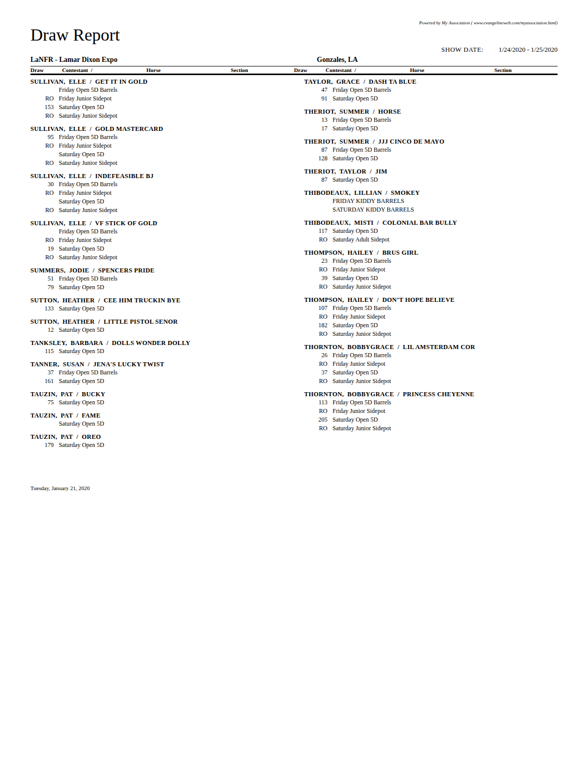Powered by My Association ( www.evangelineweb.com/myassociation.html)
Draw Report
SHOW DATE: 1/24/2020 - 1/25/2020
LaNFR - Lamar Dixon Expo
Gonzales, LA
| Draw | Contestant / | Horse | Section | Draw | Contestant / | Horse | Section |
SULLIVAN, ELLE / GET IT IN GOLD
| | Friday Open 5D Barrels |
| RO | Friday Junior Sidepot |
| 153 | Saturday Open 5D |
| RO | Saturday Junior Sidepot |
SULLIVAN, ELLE / GOLD MASTERCARD
| 95 | Friday Open 5D Barrels |
| RO | Friday Junior Sidepot |
| | Saturday Open 5D |
| RO | Saturday Junior Sidepot |
SULLIVAN, ELLE / INDEFEASIBLE BJ
| 30 | Friday Open 5D Barrels |
| RO | Friday Junior Sidepot |
| | Saturday Open 5D |
| RO | Saturday Junior Sidepot |
SULLIVAN, ELLE / VF STICK OF GOLD
| | Friday Open 5D Barrels |
| RO | Friday Junior Sidepot |
| 19 | Saturday Open 5D |
| RO | Saturday Junior Sidepot |
SUMMERS, JODIE / SPENCERS PRIDE
| 51 | Friday Open 5D Barrels |
| 79 | Saturday Open 5D |
SUTTON, HEATHER / CEE HIM TRUCKIN BYE
| 133 | Saturday Open 5D |
SUTTON, HEATHER / LITTLE PISTOL SENOR
| 12 | Saturday Open 5D |
TANKSLEY, BARBARA / DOLLS WONDER DOLLY
| 115 | Saturday Open 5D |
TANNER, SUSAN / JENA'S LUCKY TWIST
| 37 | Friday Open 5D Barrels |
| 161 | Saturday Open 5D |
TAUZIN, PAT / BUCKY
| 75 | Saturday Open 5D |
TAUZIN, PAT / FAME
| | Saturday Open 5D |
TAUZIN, PAT / OREO
| 179 | Saturday Open 5D |
TAYLOR, GRACE / DASH TA BLUE
| 47 | Friday Open 5D Barrels |
| 91 | Saturday Open 5D |
THERIOT, SUMMER / HORSE
| 13 | Friday Open 5D Barrels |
| 17 | Saturday Open 5D |
THERIOT, SUMMER / JJJ CINCO DE MAYO
| 87 | Friday Open 5D Barrels |
| 128 | Saturday Open 5D |
THERIOT, TAYLOR / JIM
| 87 | Saturday Open 5D |
THIBODEAUX, LILLIAN / SMOKEY
| | FRIDAY KIDDY BARRELS |
| | SATURDAY KIDDY BARRELS |
THIBODEAUX, MISTI / COLONIAL BAR BULLY
| 117 | Saturday Open 5D |
| RO | Saturday Adult Sidepot |
THOMPSON, HAILEY / BRUS GIRL
| 23 | Friday Open 5D Barrels |
| RO | Friday Junior Sidepot |
| 39 | Saturday Open 5D |
| RO | Saturday Junior Sidepot |
THOMPSON, HAILEY / DON’T HOPE BELIEVE
| 107 | Friday Open 5D Barrels |
| RO | Friday Junior Sidepot |
| 182 | Saturday Open 5D |
| RO | Saturday Junior Sidepot |
THORNTON, BOBBYGRACE / LIL AMSTERDAM COR
| 26 | Friday Open 5D Barrels |
| RO | Friday Junior Sidepot |
| 37 | Saturday Open 5D |
| RO | Saturday Junior Sidepot |
THORNTON, BOBBYGRACE / PRINCESS CHEYENNE
| 113 | Friday Open 5D Barrels |
| RO | Friday Junior Sidepot |
| 205 | Saturday Open 5D |
| RO | Saturday Junior Sidepot |
Tuesday, January 21, 2020